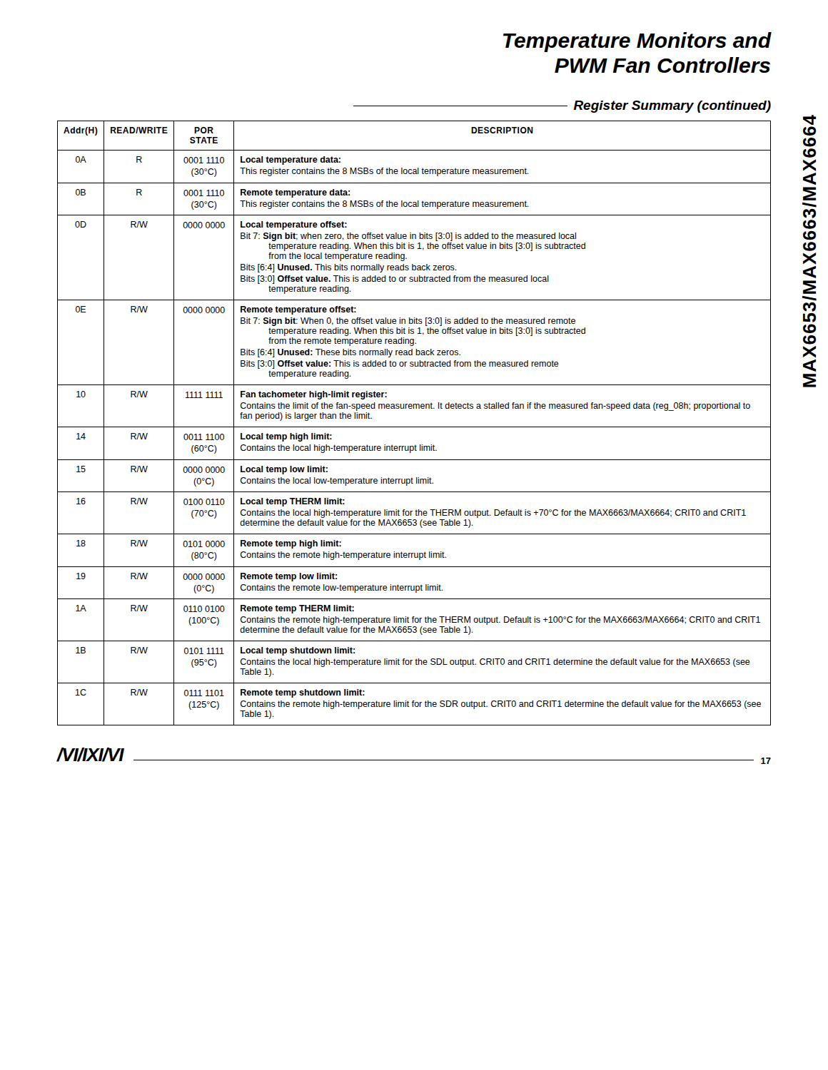MAX6653/MAX6663/MAX6664
Temperature Monitors and
PWM Fan Controllers
Register Summary (continued)
Register Summary (continued)
| Addr(H) | READ/WRITE | POR STATE | DESCRIPTION |
| --- | --- | --- | --- |
| 0A | R | 0001 1110 (30°C) | Local temperature data: This register contains the 8 MSBs of the local temperature measurement. |
| 0B | R | 0001 1110 (30°C) | Remote temperature data: This register contains the 8 MSBs of the local temperature measurement. |
| 0D | R/W | 0000 0000 | Local temperature offset: Bit 7: Sign bit ; when zero, the offset value in bits [3:0] is added to the measured local temperature reading. When this bit is 1, the offset value in bits [3:0] is subtracted from the local temperature reading. Bits [6:4] Unused. This bits normally reads back zeros. Bits [3:0] Offset value. This is added to or subtracted from the measured local temperature reading. |
| 0E | R/W | 0000 0000 | Remote temperature offset: Bit 7: Sign bit : When 0, the offset value in bits [3:0] is added to the measured remote temperature reading. When this bit is 1, the offset value in bits [3:0] is subtracted from the remote temperature reading. Bits [6:4] Unused: These bits normally read back zeros. Bits [3:0] Offset value: This is added to or subtracted from the measured remote temperature reading. |
| 10 | R/W | 1111 1111 | Fan tachometer high-limit register: Contains the limit of the fan-speed measurement. It detects a stalled fan if the measured fan-speed data (reg_08h; proportional to fan period) is larger than the limit. |
| 14 | R/W | 0011 1100 (60°C) | Local temp high limit: Contains the local high-temperature interrupt limit. |
| 15 | R/W | 0000 0000 (0°C) | Local temp low limit: Contains the local low-temperature interrupt limit. |
| 16 | R/W | 0100 0110 (70°C) | Local temp THERM limit: Contains the local high-temperature limit for the THERM output. Default is +70°C for the MAX6663/MAX6664; CRIT0 and CRIT1 determine the default value for the MAX6653 (see Table 1). |
| 18 | R/W | 0101 0000 (80°C) | Remote temp high limit: Contains the remote high-temperature interrupt limit. |
| 19 | R/W | 0000 0000 (0°C) | Remote temp low limit: Contains the remote low-temperature interrupt limit. |
| 1A | R/W | 0110 0100 (100°C) | Remote temp THERM limit: Contains the remote high-temperature limit for the THERM output. Default is +100°C for the MAX6663/MAX6664; CRIT0 and CRIT1 determine the default value for the MAX6653 (see Table 1). |
| 1B | R/W | 0101 1111 (95°C) | Local temp shutdown limit: Contains the local high-temperature limit for the SDL output. CRIT0 and CRIT1 determine the default value for the MAX6653 (see Table 1). |
| 1C | R/W | 0111 1101 (125°C) | Remote temp shutdown limit: Contains the remote high-temperature limit for the SDR output. CRIT0 and CRIT1 determine the default value for the MAX6653 (see Table 1). |
/VI/IXI/VI
17